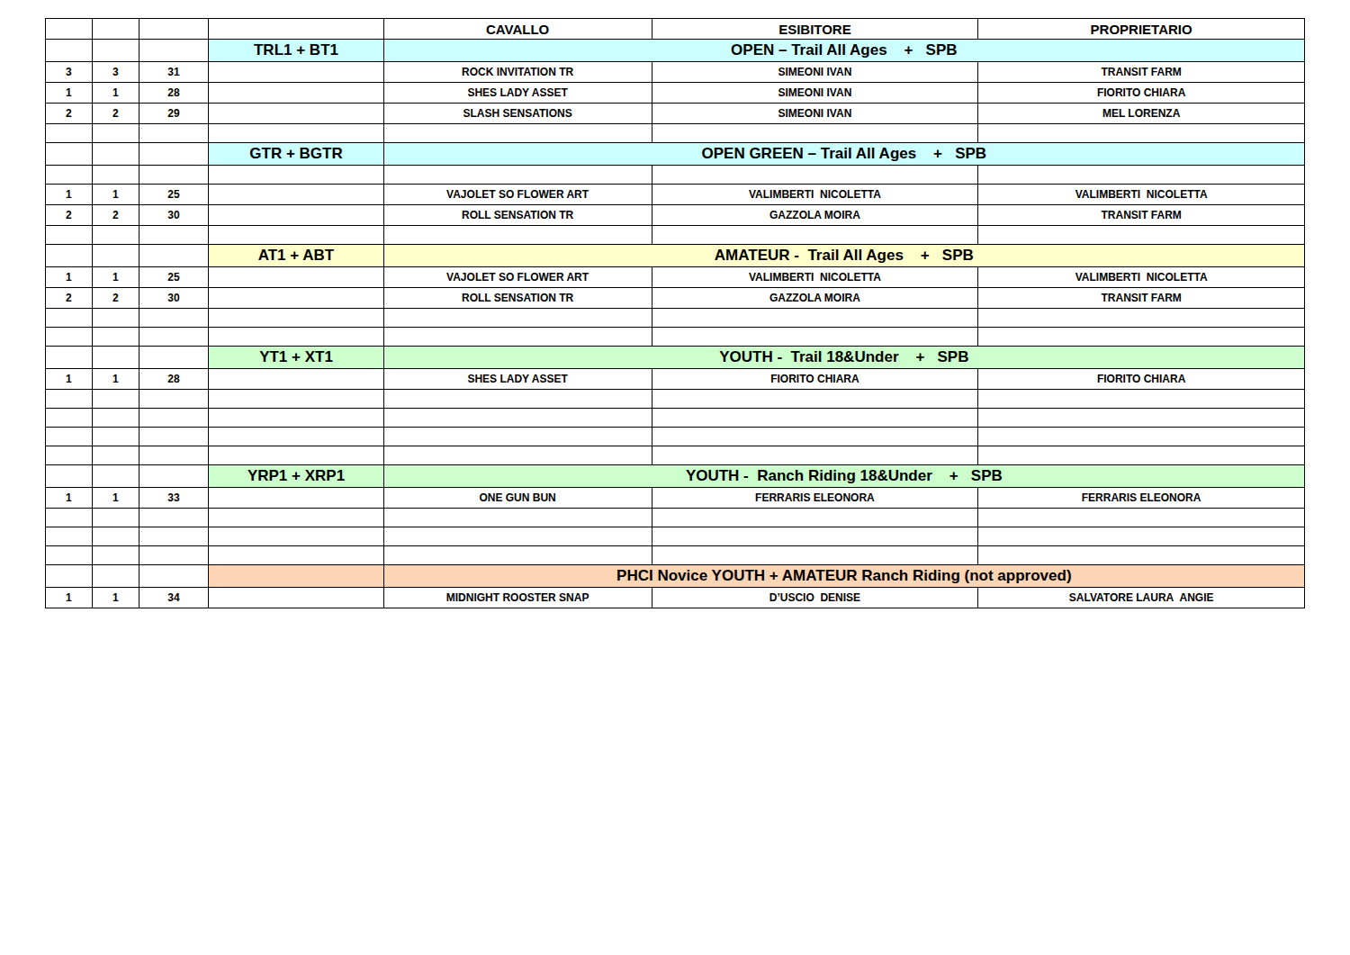| | | | | CAVALLO | ESIBITORE | PROPRIETARIO |
| | | | TRL1 + BT1 | OPEN – Trail All Ages + SPB |
| 3 | 3 | 31 | | ROCK INVITATION TR | SIMEONI IVAN | TRANSIT FARM |
| 1 | 1 | 28 | | SHES LADY ASSET | SIMEONI IVAN | FIORITO CHIARA |
| 2 | 2 | 29 | | SLASH SENSATIONS | SIMEONI IVAN | MEL LORENZA |
| | | | GTR + BGTR | OPEN GREEN – Trail All Ages + SPB |
| 1 | 1 | 25 | | VAJOLET SO FLOWER ART | VALIMBERTI NICOLETTA | VALIMBERTI NICOLETTA |
| 2 | 2 | 30 | | ROLL SENSATION TR | GAZZOLA MOIRA | TRANSIT FARM |
| | | | AT1 + ABT | AMATEUR - Trail All Ages + SPB |
| 1 | 1 | 25 | | VAJOLET SO FLOWER ART | VALIMBERTI NICOLETTA | VALIMBERTI NICOLETTA |
| 2 | 2 | 30 | | ROLL SENSATION TR | GAZZOLA MOIRA | TRANSIT FARM |
| | | | YT1 + XT1 | YOUTH - Trail 18&Under + SPB |
| 1 | 1 | 28 | | SHES LADY ASSET | FIORITO CHIARA | FIORITO CHIARA |
| | | | YRP1 + XRP1 | YOUTH - Ranch Riding 18&Under + SPB |
| 1 | 1 | 33 | | ONE GUN BUN | FERRARIS ELEONORA | FERRARIS ELEONORA |
| | | | | PHCI Novice YOUTH + AMATEUR Ranch Riding (not approved) |
| 1 | 1 | 34 | | MIDNIGHT ROOSTER SNAP | D’USCIO DENISE | SALVATORE LAURA ANGIE |